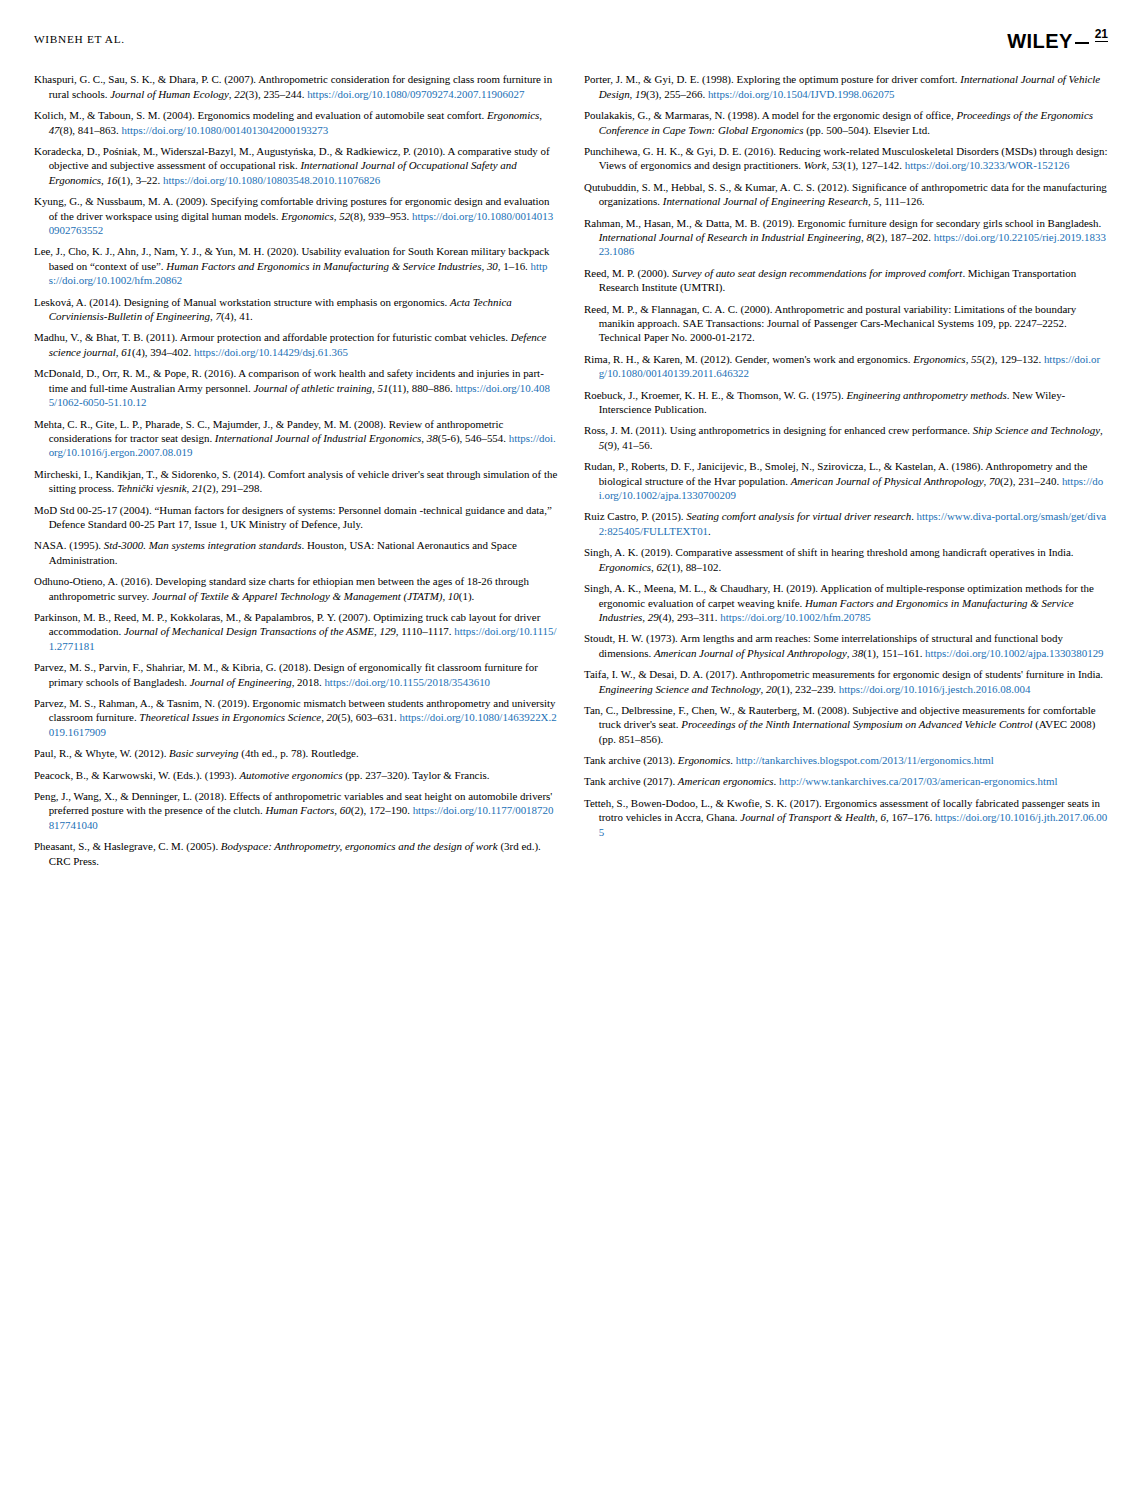WIBNEH ET AL.
WILEY 21
Khaspuri, G. C., Sau, S. K., & Dhara, P. C. (2007). Anthropometric consideration for designing class room furniture in rural schools. Journal of Human Ecology, 22(3), 235–244. https://doi.org/10.1080/09709274.2007.11906027
Kolich, M., & Taboun, S. M. (2004). Ergonomics modeling and evaluation of automobile seat comfort. Ergonomics, 47(8), 841–863. https://doi.org/10.1080/0014013042000193273
Koradecka, D., Pośniak, M., Widerszal-Bazyl, M., Augustyńska, D., & Radkiewicz, P. (2010). A comparative study of objective and subjective assessment of occupational risk. International Journal of Occupational Safety and Ergonomics, 16(1), 3–22. https://doi.org/10.1080/10803548.2010.11076826
Kyung, G., & Nussbaum, M. A. (2009). Specifying comfortable driving postures for ergonomic design and evaluation of the driver workspace using digital human models. Ergonomics, 52(8), 939–953. https://doi.org/10.1080/00140130902763552
Lee, J., Cho, K. J., Ahn, J., Nam, Y. J., & Yun, M. H. (2020). Usability evaluation for South Korean military backpack based on “context of use”. Human Factors and Ergonomics in Manufacturing & Service Industries, 30, 1–16. https://doi.org/10.1002/hfm.20862
Lesková, A. (2014). Designing of Manual workstation structure with emphasis on ergonomics. Acta Technica Corviniensis-Bulletin of Engineering, 7(4), 41.
Madhu, V., & Bhat, T. B. (2011). Armour protection and affordable protection for futuristic combat vehicles. Defence science journal, 61(4), 394–402. https://doi.org/10.14429/dsj.61.365
McDonald, D., Orr, R. M., & Pope, R. (2016). A comparison of work health and safety incidents and injuries in part-time and full-time Australian Army personnel. Journal of athletic training, 51(11), 880–886. https://doi.org/10.4085/1062-6050-51.10.12
Mehta, C. R., Gite, L. P., Pharade, S. C., Majumder, J., & Pandey, M. M. (2008). Review of anthropometric considerations for tractor seat design. International Journal of Industrial Ergonomics, 38(5-6), 546–554. https://doi.org/10.1016/j.ergon.2007.08.019
Mircheski, I., Kandikjan, T., & Sidorenko, S. (2014). Comfort analysis of vehicle driver's seat through simulation of the sitting process. Tehnički vjesnik, 21(2), 291–298.
MoD Std 00-25-17 (2004). “Human factors for designers of systems: Personnel domain -technical guidance and data,” Defence Standard 00-25 Part 17, Issue 1, UK Ministry of Defence, July.
NASA. (1995). Std-3000. Man systems integration standards. Houston, USA: National Aeronautics and Space Administration.
Odhuno-Otieno, A. (2016). Developing standard size charts for ethiopian men between the ages of 18-26 through anthropometric survey. Journal of Textile & Apparel Technology & Management (JTATM), 10(1).
Parkinson, M. B., Reed, M. P., Kokkolaras, M., & Papalambros, P. Y. (2007). Optimizing truck cab layout for driver accommodation. Journal of Mechanical Design Transactions of the ASME, 129, 1110–1117. https://doi.org/10.1115/1.2771181
Parvez, M. S., Parvin, F., Shahriar, M. M., & Kibria, G. (2018). Design of ergonomically fit classroom furniture for primary schools of Bangladesh. Journal of Engineering, 2018. https://doi.org/10.1155/2018/3543610
Parvez, M. S., Rahman, A., & Tasnim, N. (2019). Ergonomic mismatch between students anthropometry and university classroom furniture. Theoretical Issues in Ergonomics Science, 20(5), 603–631. https://doi.org/10.1080/1463922X.2019.1617909
Paul, R., & Whyte, W. (2012). Basic surveying (4th ed., p. 78). Routledge.
Peacock, B., & Karwowski, W. (Eds.). (1993). Automotive ergonomics (pp. 237–320). Taylor & Francis.
Peng, J., Wang, X., & Denninger, L. (2018). Effects of anthropometric variables and seat height on automobile drivers' preferred posture with the presence of the clutch. Human Factors, 60(2), 172–190. https://doi.org/10.1177/0018720817741040
Pheasant, S., & Haslegrave, C. M. (2005). Bodyspace: Anthropometry, ergonomics and the design of work (3rd ed.). CRC Press.
Porter, J. M., & Gyi, D. E. (1998). Exploring the optimum posture for driver comfort. International Journal of Vehicle Design, 19(3), 255–266. https://doi.org/10.1504/IJVD.1998.062075
Poulakakis, G., & Marmaras, N. (1998). A model for the ergonomic design of office, Proceedings of the Ergonomics Conference in Cape Town: Global Ergonomics (pp. 500–504). Elsevier Ltd.
Punchihewa, G. H. K., & Gyi, D. E. (2016). Reducing work-related Musculoskeletal Disorders (MSDs) through design: Views of ergonomics and design practitioners. Work, 53(1), 127–142. https://doi.org/10.3233/WOR-152126
Qutubuddin, S. M., Hebbal, S. S., & Kumar, A. C. S. (2012). Significance of anthropometric data for the manufacturing organizations. International Journal of Engineering Research, 5, 111–126.
Rahman, M., Hasan, M., & Datta, M. B. (2019). Ergonomic furniture design for secondary girls school in Bangladesh. International Journal of Research in Industrial Engineering, 8(2), 187–202. https://doi.org/10.22105/riej.2019.183323.1086
Reed, M. P. (2000). Survey of auto seat design recommendations for improved comfort. Michigan Transportation Research Institute (UMTRI).
Reed, M. P., & Flannagan, C. A. C. (2000). Anthropometric and postural variability: Limitations of the boundary manikin approach. SAE Transactions: Journal of Passenger Cars-Mechanical Systems 109, pp. 2247–2252. Technical Paper No. 2000-01-2172.
Rima, R. H., & Karen, M. (2012). Gender, women's work and ergonomics. Ergonomics, 55(2), 129–132. https://doi.org/10.1080/00140139.2011.646322
Roebuck, J., Kroemer, K. H. E., & Thomson, W. G. (1975). Engineering anthropometry methods. New Wiley-Interscience Publication.
Ross, J. M. (2011). Using anthropometrics in designing for enhanced crew performance. Ship Science and Technology, 5(9), 41–56.
Rudan, P., Roberts, D. F., Janicijevic, B., Smolej, N., Szirovicza, L., & Kastelan, A. (1986). Anthropometry and the biological structure of the Hvar population. American Journal of Physical Anthropology, 70(2), 231–240. https://doi.org/10.1002/ajpa.1330700209
Ruiz Castro, P. (2015). Seating comfort analysis for virtual driver research. https://www.diva-portal.org/smash/get/diva2:825405/FULLTEXT01.
Singh, A. K. (2019). Comparative assessment of shift in hearing threshold among handicraft operatives in India. Ergonomics, 62(1), 88–102.
Singh, A. K., Meena, M. L., & Chaudhary, H. (2019). Application of multiple-response optimization methods for the ergonomic evaluation of carpet weaving knife. Human Factors and Ergonomics in Manufacturing & Service Industries, 29(4), 293–311. https://doi.org/10.1002/hfm.20785
Stoudt, H. W. (1973). Arm lengths and arm reaches: Some interrelationships of structural and functional body dimensions. American Journal of Physical Anthropology, 38(1), 151–161. https://doi.org/10.1002/ajpa.1330380129
Taifa, I. W., & Desai, D. A. (2017). Anthropometric measurements for ergonomic design of students' furniture in India. Engineering Science and Technology, 20(1), 232–239. https://doi.org/10.1016/j.jestch.2016.08.004
Tan, C., Delbressine, F., Chen, W., & Rauterberg, M. (2008). Subjective and objective measurements for comfortable truck driver's seat. Proceedings of the Ninth International Symposium on Advanced Vehicle Control (AVEC 2008) (pp. 851–856).
Tank archive (2013). Ergonomics. http://tankarchives.blogspot.com/2013/11/ergonomics.html
Tank archive (2017). American ergonomics. http://www.tankarchives.ca/2017/03/american-ergonomics.html
Tetteh, S., Bowen-Dodoo, L., & Kwofie, S. K. (2017). Ergonomics assessment of locally fabricated passenger seats in trotro vehicles in Accra, Ghana. Journal of Transport & Health, 6, 167–176. https://doi.org/10.1016/j.jth.2017.06.005